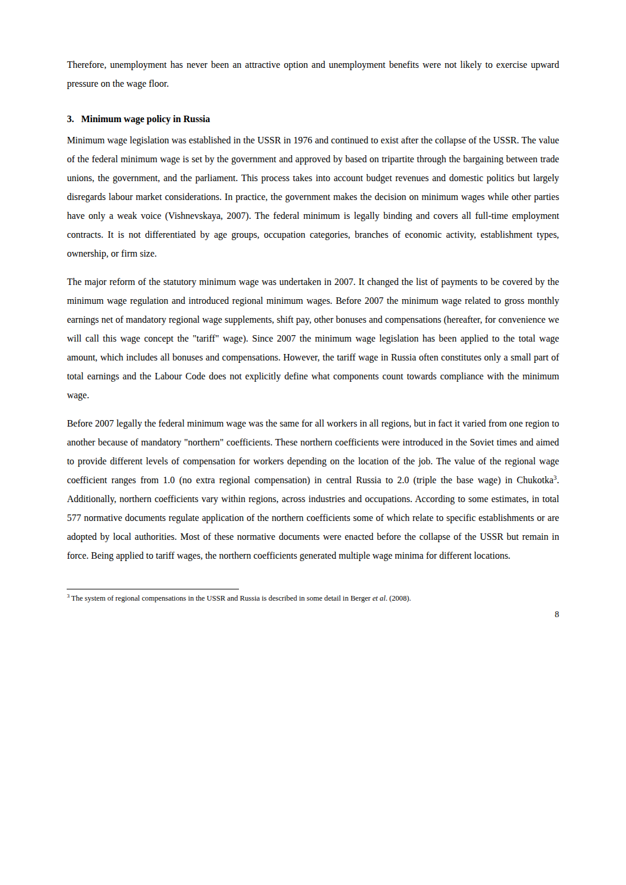Therefore, unemployment has never been an attractive option and unemployment benefits were not likely to exercise upward pressure on the wage floor.
3. Minimum wage policy in Russia
Minimum wage legislation was established in the USSR in 1976 and continued to exist after the collapse of the USSR. The value of the federal minimum wage is set by the government and approved by based on tripartite through the bargaining between trade unions, the government, and the parliament. This process takes into account budget revenues and domestic politics but largely disregards labour market considerations. In practice, the government makes the decision on minimum wages while other parties have only a weak voice (Vishnevskaya, 2007). The federal minimum is legally binding and covers all full-time employment contracts. It is not differentiated by age groups, occupation categories, branches of economic activity, establishment types, ownership, or firm size.
The major reform of the statutory minimum wage was undertaken in 2007. It changed the list of payments to be covered by the minimum wage regulation and introduced regional minimum wages. Before 2007 the minimum wage related to gross monthly earnings net of mandatory regional wage supplements, shift pay, other bonuses and compensations (hereafter, for convenience we will call this wage concept the "tariff" wage). Since 2007 the minimum wage legislation has been applied to the total wage amount, which includes all bonuses and compensations. However, the tariff wage in Russia often constitutes only a small part of total earnings and the Labour Code does not explicitly define what components count towards compliance with the minimum wage.
Before 2007 legally the federal minimum wage was the same for all workers in all regions, but in fact it varied from one region to another because of mandatory "northern" coefficients. These northern coefficients were introduced in the Soviet times and aimed to provide different levels of compensation for workers depending on the location of the job. The value of the regional wage coefficient ranges from 1.0 (no extra regional compensation) in central Russia to 2.0 (triple the base wage) in Chukotka3. Additionally, northern coefficients vary within regions, across industries and occupations. According to some estimates, in total 577 normative documents regulate application of the northern coefficients some of which relate to specific establishments or are adopted by local authorities. Most of these normative documents were enacted before the collapse of the USSR but remain in force. Being applied to tariff wages, the northern coefficients generated multiple wage minima for different locations.
3 The system of regional compensations in the USSR and Russia is described in some detail in Berger et al. (2008).
8